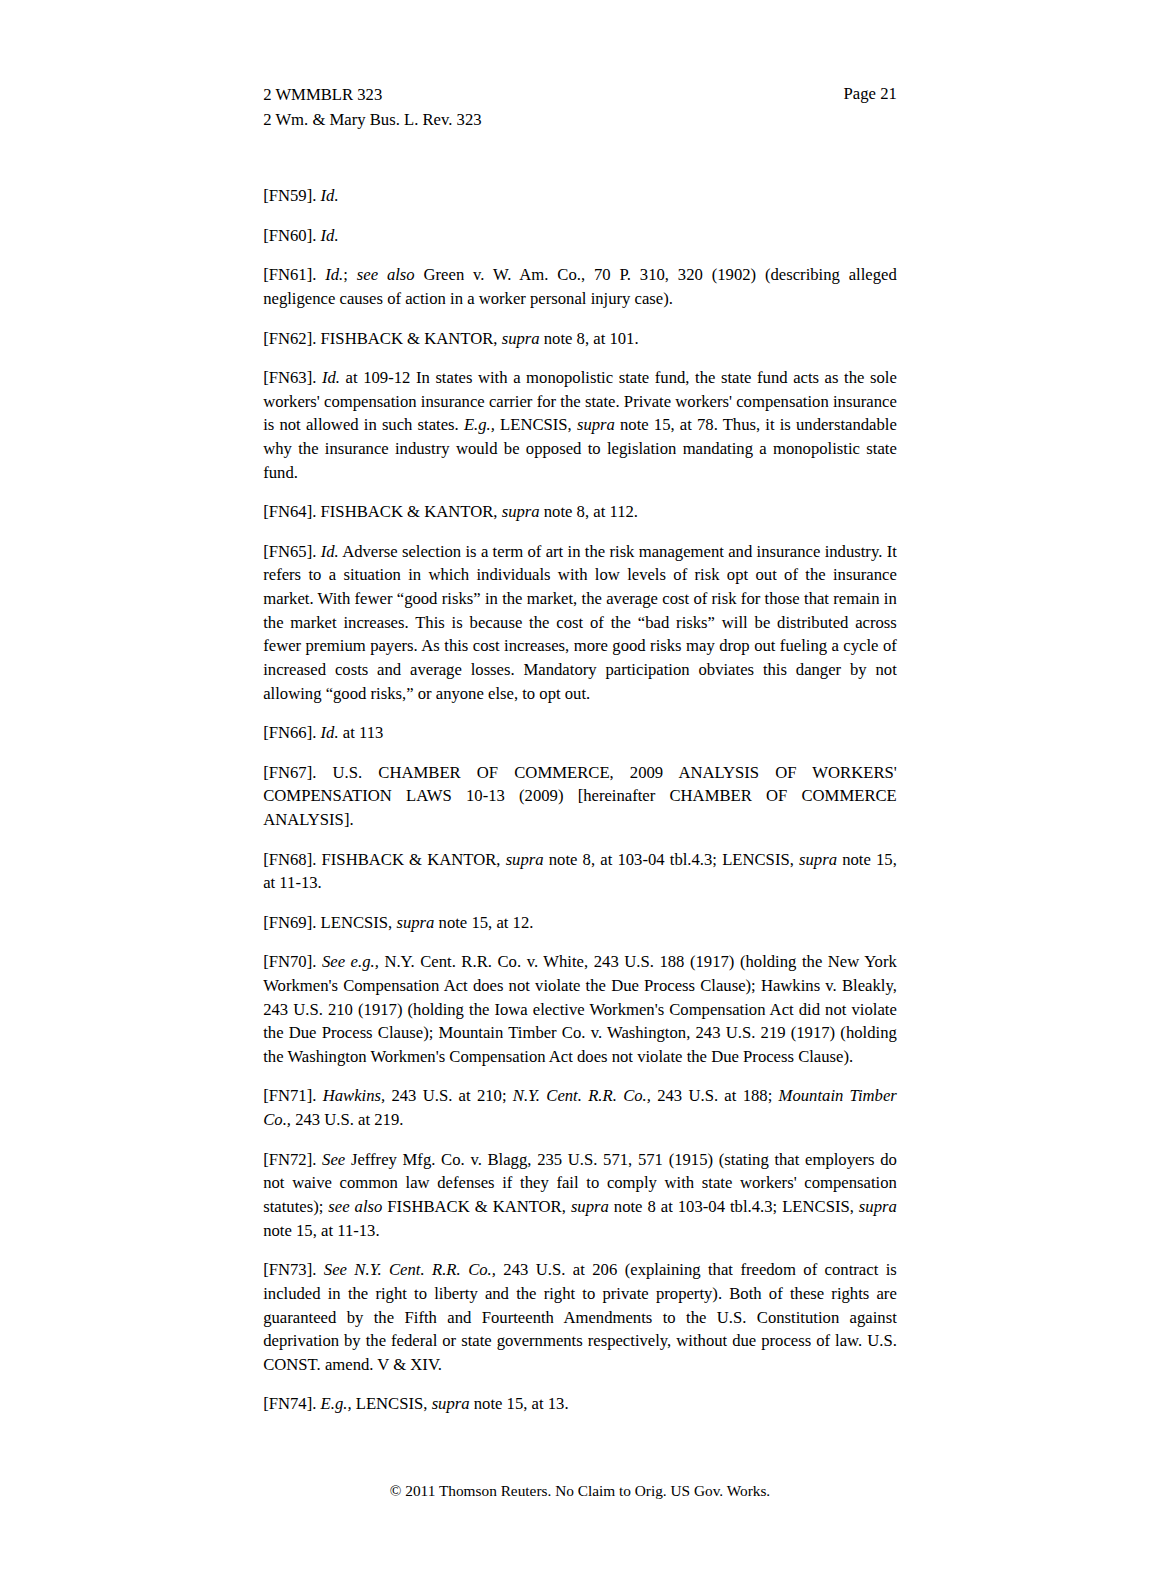2 WMMBLR 323
2 Wm. & Mary Bus. L. Rev. 323
Page 21
[FN59]. Id.
[FN60]. Id.
[FN61]. Id.; see also Green v. W. Am. Co., 70 P. 310, 320 (1902) (describing alleged negligence causes of action in a worker personal injury case).
[FN62]. FISHBACK & KANTOR, supra note 8, at 101.
[FN63]. Id. at 109-12 In states with a monopolistic state fund, the state fund acts as the sole workers' compensation insurance carrier for the state. Private workers' compensation insurance is not allowed in such states. E.g., LENCSIS, supra note 15, at 78. Thus, it is understandable why the insurance industry would be opposed to legislation mandating a monopolistic state fund.
[FN64]. FISHBACK & KANTOR, supra note 8, at 112.
[FN65]. Id. Adverse selection is a term of art in the risk management and insurance industry. It refers to a situation in which individuals with low levels of risk opt out of the insurance market. With fewer “good risks” in the market, the average cost of risk for those that remain in the market increases. This is because the cost of the “bad risks” will be distributed across fewer premium payers. As this cost increases, more good risks may drop out fueling a cycle of increased costs and average losses. Mandatory participation obviates this danger by not allowing “good risks,” or anyone else, to opt out.
[FN66]. Id. at 113
[FN67]. U.S. CHAMBER OF COMMERCE, 2009 ANALYSIS OF WORKERS' COMPENSATION LAWS 10-13 (2009) [hereinafter CHAMBER OF COMMERCE ANALYSIS].
[FN68]. FISHBACK & KANTOR, supra note 8, at 103-04 tbl.4.3; LENCSIS, supra note 15, at 11-13.
[FN69]. LENCSIS, supra note 15, at 12.
[FN70]. See e.g., N.Y. Cent. R.R. Co. v. White, 243 U.S. 188 (1917) (holding the New York Workmen's Compensation Act does not violate the Due Process Clause); Hawkins v. Bleakly, 243 U.S. 210 (1917) (holding the Iowa elective Workmen's Compensation Act did not violate the Due Process Clause); Mountain Timber Co. v. Washington, 243 U.S. 219 (1917) (holding the Washington Workmen's Compensation Act does not violate the Due Process Clause).
[FN71]. Hawkins, 243 U.S. at 210; N.Y. Cent. R.R. Co., 243 U.S. at 188; Mountain Timber Co., 243 U.S. at 219.
[FN72]. See Jeffrey Mfg. Co. v. Blagg, 235 U.S. 571, 571 (1915) (stating that employers do not waive common law defenses if they fail to comply with state workers' compensation statutes); see also FISHBACK & KANTOR, supra note 8 at 103-04 tbl.4.3; LENCSIS, supra note 15, at 11-13.
[FN73]. See N.Y. Cent. R.R. Co., 243 U.S. at 206 (explaining that freedom of contract is included in the right to liberty and the right to private property). Both of these rights are guaranteed by the Fifth and Fourteenth Amendments to the U.S. Constitution against deprivation by the federal or state governments respectively, without due process of law. U.S. CONST. amend. V & XIV.
[FN74]. E.g., LENCSIS, supra note 15, at 13.
© 2011 Thomson Reuters. No Claim to Orig. US Gov. Works.